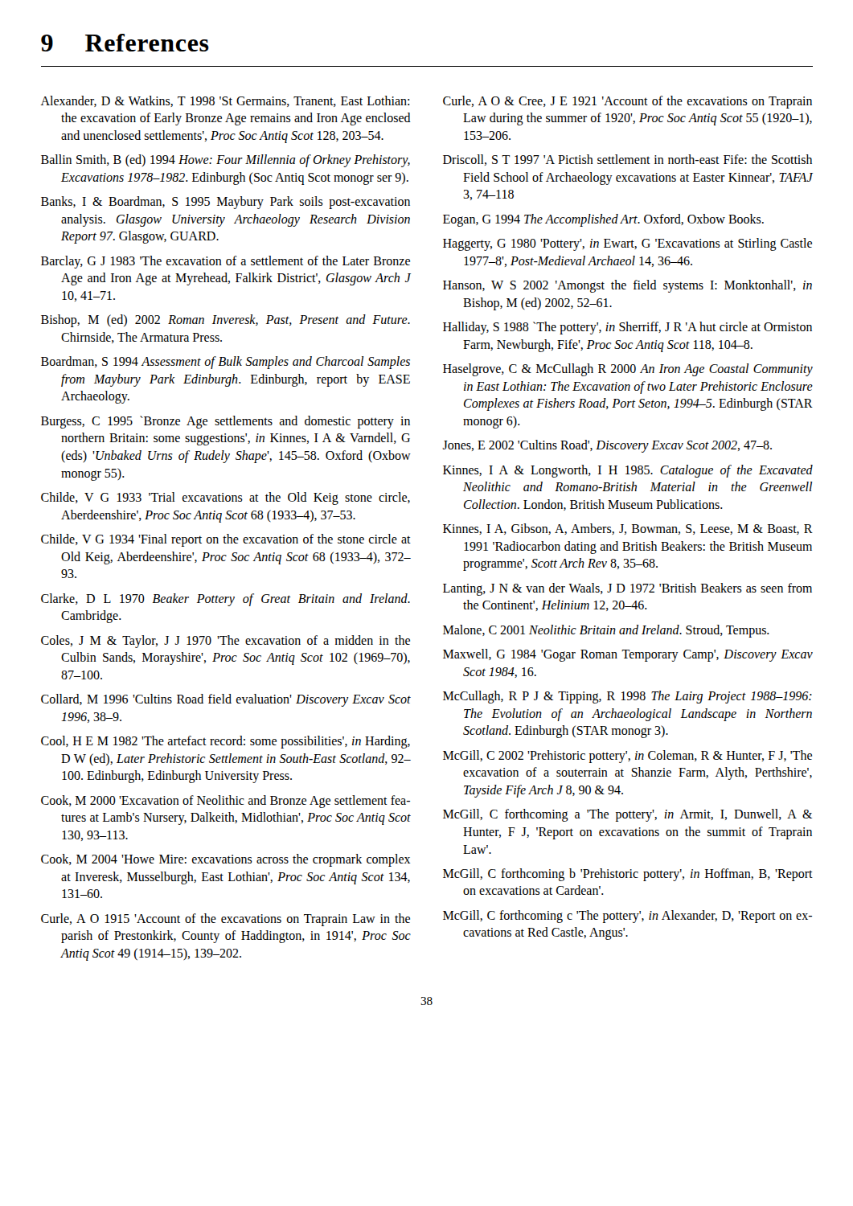9 References
Alexander, D & Watkins, T 1998 'St Germains, Tranent, East Lothian: the excavation of Early Bronze Age remains and Iron Age enclosed and unenclosed settlements', Proc Soc Antiq Scot 128, 203–54.
Ballin Smith, B (ed) 1994 Howe: Four Millennia of Orkney Prehistory, Excavations 1978–1982. Edinburgh (Soc Antiq Scot monogr ser 9).
Banks, I & Boardman, S 1995 Maybury Park soils post-excavation analysis. Glasgow University Archaeology Research Division Report 97. Glasgow, GUARD.
Barclay, G J 1983 'The excavation of a settlement of the Later Bronze Age and Iron Age at Myrehead, Falkirk District', Glasgow Arch J 10, 41–71.
Bishop, M (ed) 2002 Roman Inveresk, Past, Present and Future. Chirnside, The Armatura Press.
Boardman, S 1994 Assessment of Bulk Samples and Charcoal Samples from Maybury Park Edinburgh. Edinburgh, report by EASE Archaeology.
Burgess, C 1995 `Bronze Age settlements and domestic pottery in northern Britain: some suggestions', in Kinnes, I A & Varndell, G (eds) 'Unbaked Urns of Rudely Shape', 145–58. Oxford (Oxbow monogr 55).
Childe, V G 1933 'Trial excavations at the Old Keig stone circle, Aberdeenshire', Proc Soc Antiq Scot 68 (1933–4), 37–53.
Childe, V G 1934 'Final report on the excavation of the stone circle at Old Keig, Aberdeenshire', Proc Soc Antiq Scot 68 (1933–4), 372–93.
Clarke, D L 1970 Beaker Pottery of Great Britain and Ireland. Cambridge.
Coles, J M & Taylor, J J 1970 'The excavation of a midden in the Culbin Sands, Morayshire', Proc Soc Antiq Scot 102 (1969–70), 87–100.
Collard, M 1996 'Cultins Road field evaluation' Discovery Excav Scot 1996, 38–9.
Cool, H E M 1982 'The artefact record: some possibilities', in Harding, D W (ed), Later Prehistoric Settlement in South-East Scotland, 92–100. Edinburgh, Edinburgh University Press.
Cook, M 2000 'Excavation of Neolithic and Bronze Age settlement features at Lamb's Nursery, Dalkeith, Midlothian', Proc Soc Antiq Scot 130, 93–113.
Cook, M 2004 'Howe Mire: excavations across the cropmark complex at Inveresk, Musselburgh, East Lothian', Proc Soc Antiq Scot 134, 131–60.
Curle, A O 1915 'Account of the excavations on Traprain Law in the parish of Prestonkirk, County of Haddington, in 1914', Proc Soc Antiq Scot 49 (1914–15), 139–202.
Curle, A O & Cree, J E 1921 'Account of the excavations on Traprain Law during the summer of 1920', Proc Soc Antiq Scot 55 (1920–1), 153–206.
Driscoll, S T 1997 'A Pictish settlement in north-east Fife: the Scottish Field School of Archaeology excavations at Easter Kinnear', TAFAJ 3, 74–118
Eogan, G 1994 The Accomplished Art. Oxford, Oxbow Books.
Haggerty, G 1980 'Pottery', in Ewart, G 'Excavations at Stirling Castle 1977–8', Post-Medieval Archaeol 14, 36–46.
Hanson, W S 2002 'Amongst the field systems I: Monktonhall', in Bishop, M (ed) 2002, 52–61.
Halliday, S 1988 `The pottery', in Sherriff, J R 'A hut circle at Ormiston Farm, Newburgh, Fife', Proc Soc Antiq Scot 118, 104–8.
Haselgrove, C & McCullagh R 2000 An Iron Age Coastal Community in East Lothian: The Excavation of two Later Prehistoric Enclosure Complexes at Fishers Road, Port Seton, 1994–5. Edinburgh (STAR monogr 6).
Jones, E 2002 'Cultins Road', Discovery Excav Scot 2002, 47–8.
Kinnes, I A & Longworth, I H 1985. Catalogue of the Excavated Neolithic and Romano-British Material in the Greenwell Collection. London, British Museum Publications.
Kinnes, I A, Gibson, A, Ambers, J, Bowman, S, Leese, M & Boast, R 1991 'Radiocarbon dating and British Beakers: the British Museum programme', Scott Arch Rev 8, 35–68.
Lanting, J N & van der Waals, J D 1972 'British Beakers as seen from the Continent', Helinium 12, 20–46.
Malone, C 2001 Neolithic Britain and Ireland. Stroud, Tempus.
Maxwell, G 1984 'Gogar Roman Temporary Camp', Discovery Excav Scot 1984, 16.
McCullagh, R P J & Tipping, R 1998 The Lairg Project 1988–1996: The Evolution of an Archaeological Landscape in Northern Scotland. Edinburgh (STAR monogr 3).
McGill, C 2002 'Prehistoric pottery', in Coleman, R & Hunter, F J, 'The excavation of a souterrain at Shanzie Farm, Alyth, Perthshire', Tayside Fife Arch J 8, 90 & 94.
McGill, C forthcoming a 'The pottery', in Armit, I, Dunwell, A & Hunter, F J, 'Report on excavations on the summit of Traprain Law'.
McGill, C forthcoming b 'Prehistoric pottery', in Hoffman, B, 'Report on excavations at Cardean'.
McGill, C forthcoming c 'The pottery', in Alexander, D, 'Report on excavations at Red Castle, Angus'.
38